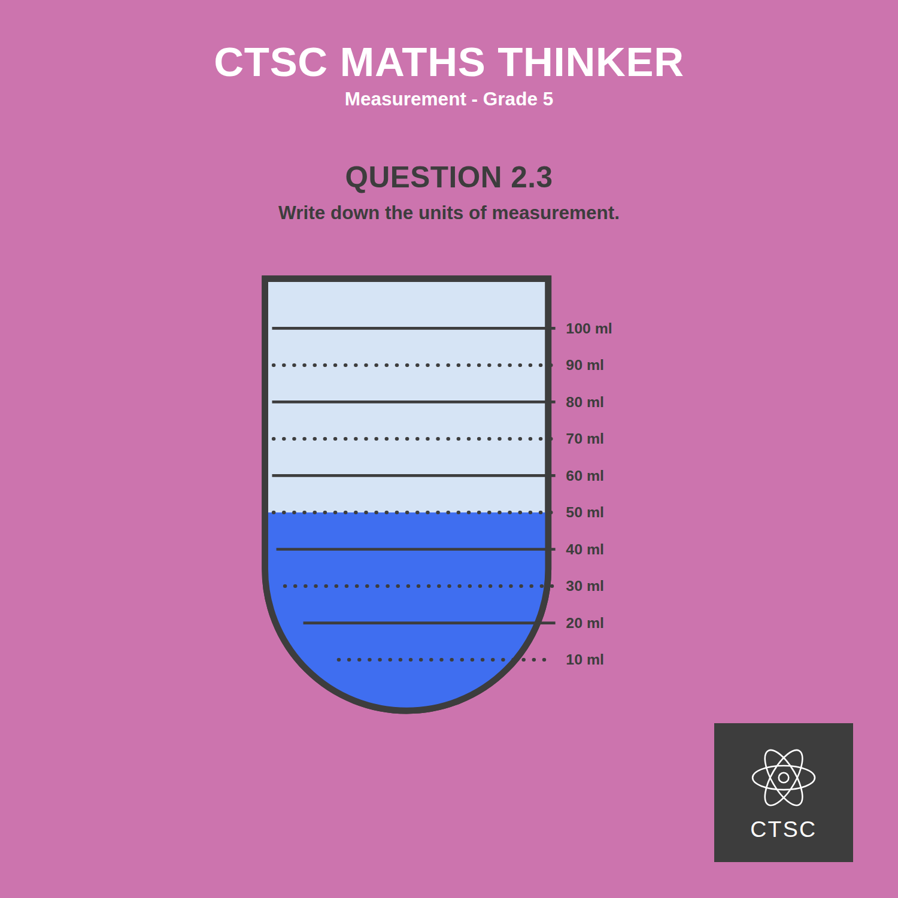CTSC Maths Thinker
Measurement - Grade 5
Question 2.3
Write down the units of measurement.
Measuring beaker with graduated scale A beaker marked in millilitres from 10 ml to 100 ml, filled with liquid up to the 60 ml line. 100 ml 90 ml 80 ml 70 ml 60 ml 50 ml 40 ml 30 ml 20 ml 10 ml
CTSC